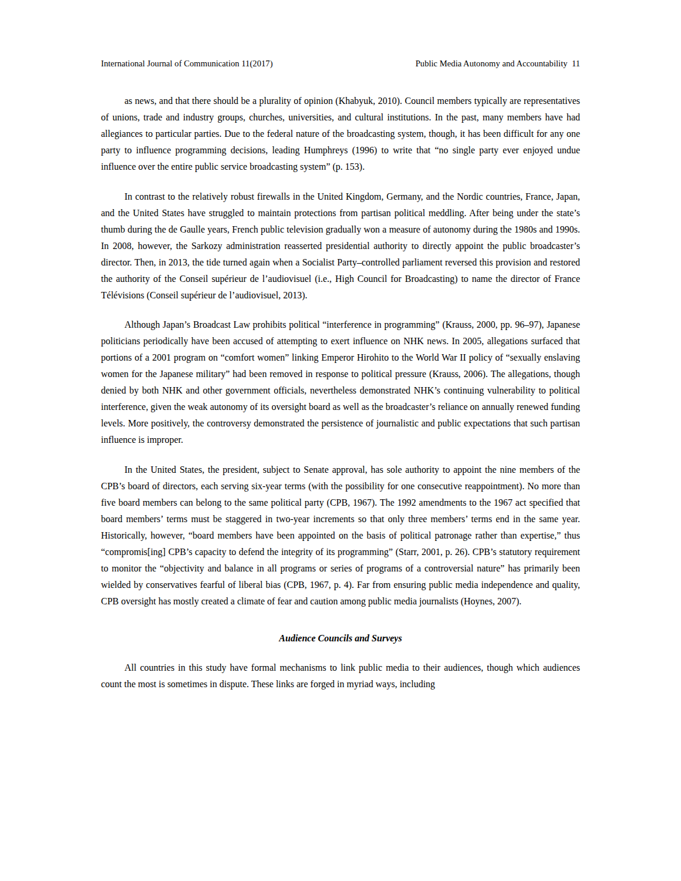International Journal of Communication 11(2017) Public Media Autonomy and Accountability 11
as news, and that there should be a plurality of opinion (Khabyuk, 2010). Council members typically are representatives of unions, trade and industry groups, churches, universities, and cultural institutions. In the past, many members have had allegiances to particular parties. Due to the federal nature of the broadcasting system, though, it has been difficult for any one party to influence programming decisions, leading Humphreys (1996) to write that “no single party ever enjoyed undue influence over the entire public service broadcasting system” (p. 153).
In contrast to the relatively robust firewalls in the United Kingdom, Germany, and the Nordic countries, France, Japan, and the United States have struggled to maintain protections from partisan political meddling. After being under the state’s thumb during the de Gaulle years, French public television gradually won a measure of autonomy during the 1980s and 1990s. In 2008, however, the Sarkozy administration reasserted presidential authority to directly appoint the public broadcaster’s director. Then, in 2013, the tide turned again when a Socialist Party–controlled parliament reversed this provision and restored the authority of the Conseil supérieur de l’audiovisuel (i.e., High Council for Broadcasting) to name the director of France Télévisions (Conseil supérieur de l’audiovisuel, 2013).
Although Japan’s Broadcast Law prohibits political “interference in programming” (Krauss, 2000, pp. 96–97), Japanese politicians periodically have been accused of attempting to exert influence on NHK news. In 2005, allegations surfaced that portions of a 2001 program on “comfort women” linking Emperor Hirohito to the World War II policy of “sexually enslaving women for the Japanese military” had been removed in response to political pressure (Krauss, 2006). The allegations, though denied by both NHK and other government officials, nevertheless demonstrated NHK’s continuing vulnerability to political interference, given the weak autonomy of its oversight board as well as the broadcaster’s reliance on annually renewed funding levels. More positively, the controversy demonstrated the persistence of journalistic and public expectations that such partisan influence is improper.
In the United States, the president, subject to Senate approval, has sole authority to appoint the nine members of the CPB’s board of directors, each serving six-year terms (with the possibility for one consecutive reappointment). No more than five board members can belong to the same political party (CPB, 1967). The 1992 amendments to the 1967 act specified that board members’ terms must be staggered in two-year increments so that only three members’ terms end in the same year. Historically, however, “board members have been appointed on the basis of political patronage rather than expertise,” thus “compromis[ing] CPB’s capacity to defend the integrity of its programming” (Starr, 2001, p. 26). CPB’s statutory requirement to monitor the “objectivity and balance in all programs or series of programs of a controversial nature” has primarily been wielded by conservatives fearful of liberal bias (CPB, 1967, p. 4). Far from ensuring public media independence and quality, CPB oversight has mostly created a climate of fear and caution among public media journalists (Hoynes, 2007).
Audience Councils and Surveys
All countries in this study have formal mechanisms to link public media to their audiences, though which audiences count the most is sometimes in dispute. These links are forged in myriad ways, including